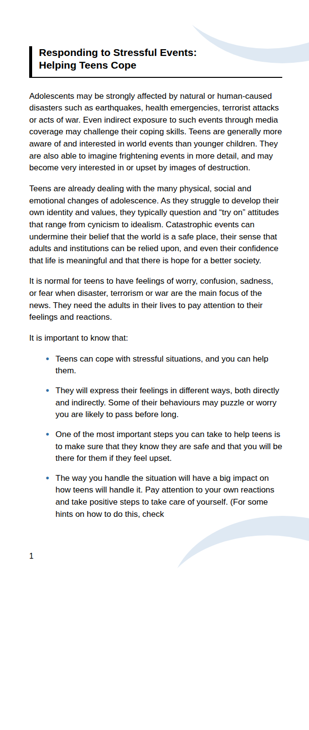Responding to Stressful Events:
Helping Teens Cope
Adolescents may be strongly affected by natural or human-caused disasters such as earthquakes, health emergencies, terrorist attacks or acts of war. Even indirect exposure to such events through media coverage may challenge their coping skills. Teens are generally more aware of and interested in world events than younger children. They are also able to imagine frightening events in more detail, and may become very interested in or upset by images of destruction.
Teens are already dealing with the many physical, social and emotional changes of adolescence. As they struggle to develop their own identity and values, they typically question and “try on” attitudes that range from cynicism to idealism. Catastrophic events can undermine their belief that the world is a safe place, their sense that adults and institutions can be relied upon, and even their confidence that life is meaningful and that there is hope for a better society.
It is normal for teens to have feelings of worry, confusion, sadness, or fear when disaster, terrorism or war are the main focus of the news. They need the adults in their lives to pay attention to their feelings and reactions.
It is important to know that:
Teens can cope with stressful situations, and you can help them.
They will express their feelings in different ways, both directly and indirectly. Some of their behaviours may puzzle or worry you are likely to pass before long.
One of the most important steps you can take to help teens is to make sure that they know they are safe and that you will be there for them if they feel upset.
The way you handle the situation will have a big impact on how teens will handle it. Pay attention to your own reactions and take positive steps to take care of yourself. (For some hints on how to do this, check
1